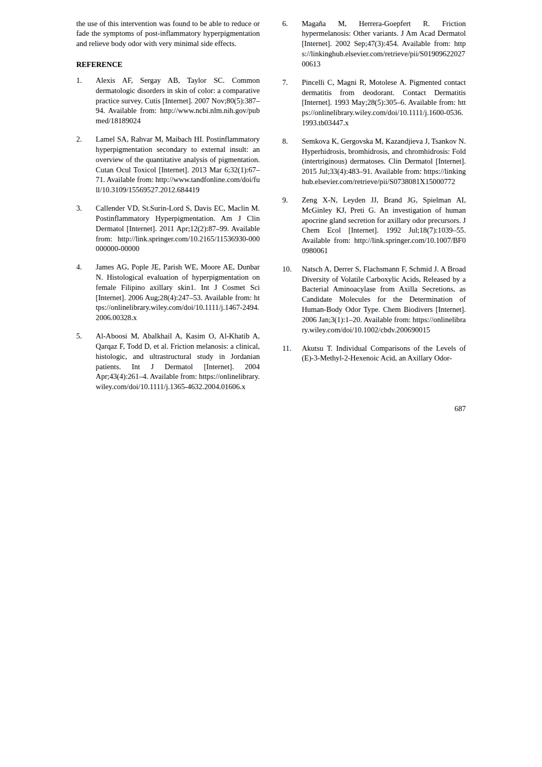the use of this intervention was found to be able to reduce or fade the symptoms of post-inflammatory hyperpigmentation and relieve body odor with very minimal side effects.
Reference
Alexis AF, Sergay AB, Taylor SC. Common dermatologic disorders in skin of color: a comparative practice survey. Cutis [Internet]. 2007 Nov;80(5):387–94. Available from: http://www.ncbi.nlm.nih.gov/pubmed/18189024
Lamel SA, Rahvar M, Maibach HI. Postinflammatory hyperpigmentation secondary to external insult: an overview of the quantitative analysis of pigmentation. Cutan Ocul Toxicol [Internet]. 2013 Mar 6;32(1):67–71. Available from: http://www.tandfonline.com/doi/full/10.3109/15569527.2012.684419
Callender VD, St.Surin-Lord S, Davis EC, Maclin M. Postinflammatory Hyperpigmentation. Am J Clin Dermatol [Internet]. 2011 Apr;12(2):87–99. Available from: http://link.springer.com/10.2165/11536930-000000000-00000
James AG, Pople JE, Parish WE, Moore AE, Dunbar N. Histological evaluation of hyperpigmentation on female Filipino axillary skin1. Int J Cosmet Sci [Internet]. 2006 Aug;28(4):247–53. Available from: https://onlinelibrary.wiley.com/doi/10.1111/j.1467-2494.2006.00328.x
Al-Aboosi M, Abalkhail A, Kasim O, Al-Khatib A, Qarqaz F, Todd D, et al. Friction melanosis: a clinical, histologic, and ultrastructural study in Jordanian patients. Int J Dermatol [Internet]. 2004 Apr;43(4):261–4. Available from: https://onlinelibrary.wiley.com/doi/10.1111/j.1365-4632.2004.01606.x
Magaña M, Herrera-Goepfert R. Friction hypermelanosis: Other variants. J Am Acad Dermatol [Internet]. 2002 Sep;47(3):454. Available from: https://linkinghub.elsevier.com/retrieve/pii/S0190962202700613
Pincelli C, Magni R, Motolese A. Pigmented contact dermatitis from deodorant. Contact Dermatitis [Internet]. 1993 May;28(5):305–6. Available from: https://onlinelibrary.wiley.com/doi/10.1111/j.1600-0536.1993.tb03447.x
Semkova K, Gergovska M, Kazandjieva J, Tsankov N. Hyperhidrosis, bromhidrosis, and chromhidrosis: Fold (intertriginous) dermatoses. Clin Dermatol [Internet]. 2015 Jul;33(4):483–91. Available from: https://linkinghub.elsevier.com/retrieve/pii/S0738081X15000772
Zeng X-N, Leyden JJ, Brand JG, Spielman AI, McGinley KJ, Preti G. An investigation of human apocrine gland secretion for axillary odor precursors. J Chem Ecol [Internet]. 1992 Jul;18(7):1039–55. Available from: http://link.springer.com/10.1007/BF00980061
Natsch A, Derrer S, Flachsmann F, Schmid J. A Broad Diversity of Volatile Carboxylic Acids, Released by a Bacterial Aminoacylase from Axilla Secretions, as Candidate Molecules for the Determination of Human-Body Odor Type. Chem Biodivers [Internet]. 2006 Jan;3(1):1–20. Available from: https://onlinelibrary.wiley.com/doi/10.1002/cbdv.200690015
Akutsu T. Individual Comparisons of the Levels of (E)-3-Methyl-2-Hexenoic Acid, an Axillary Odor-
687